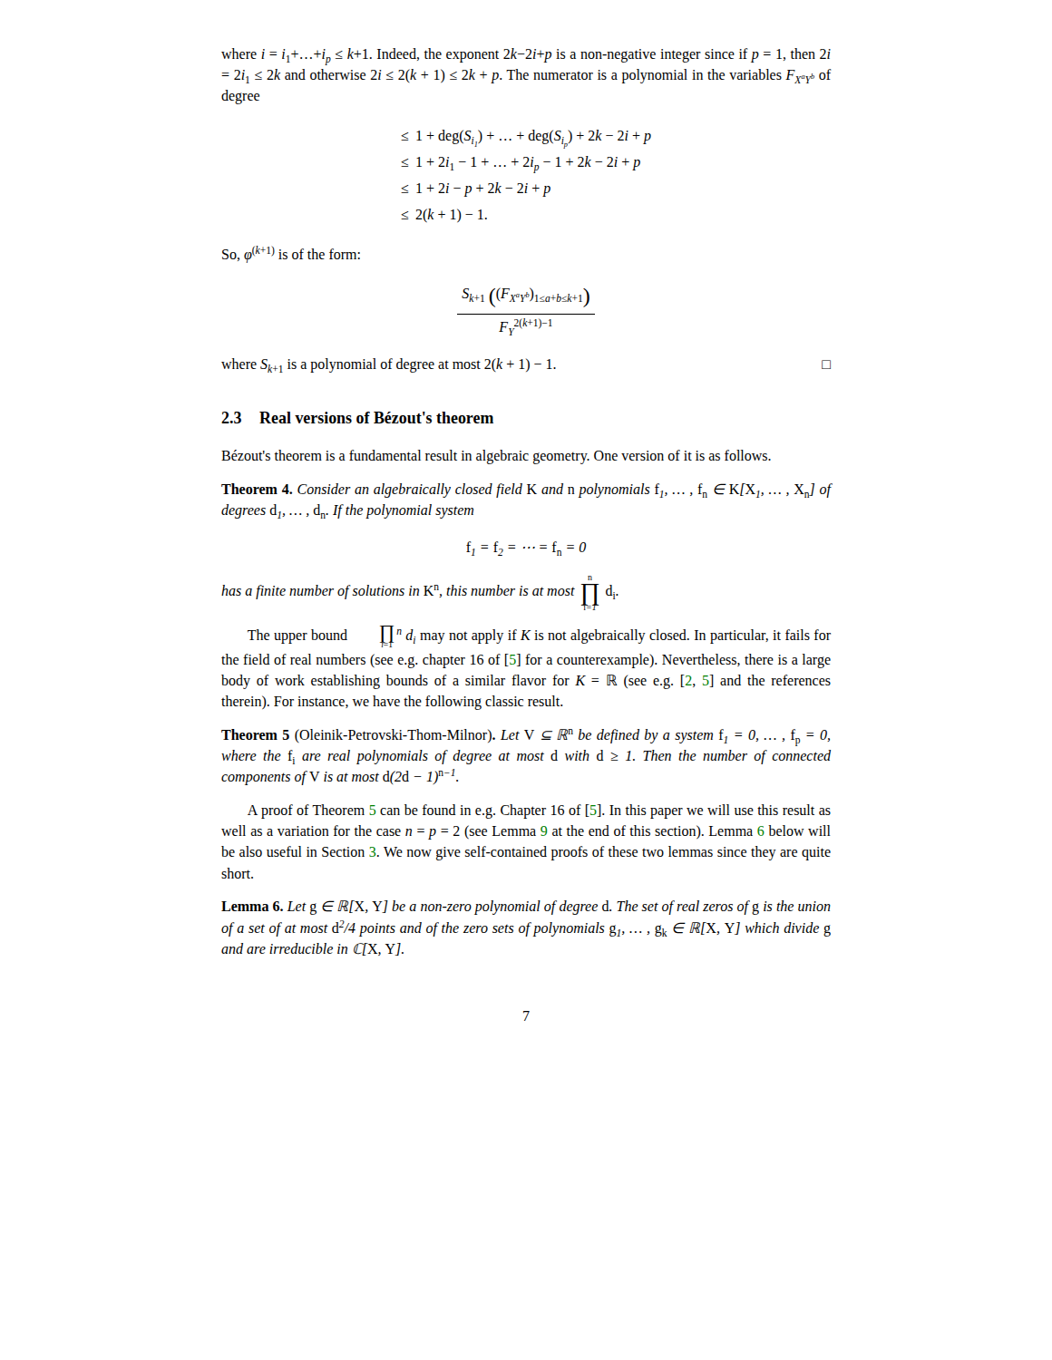where i = i1+…+ip ≤ k+1. Indeed, the exponent 2k−2i+p is a non-negative integer since if p = 1, then 2i = 2i1 ≤ 2k and otherwise 2i ≤ 2(k + 1) ≤ 2k + p. The numerator is a polynomial in the variables FXaYb of degree
| ≤ | 1 + deg( S i 1 ) + … + deg( S i p ) + 2 k − 2 i + p |
| ≤ | 1 + 2 i 1 − 1 + … + 2 i p − 1 + 2 k − 2 i + p |
| ≤ | 1 + 2 i − p + 2 k − 2 i + p |
| ≤ | 2( k + 1) − 1. |
So, φ(k+1) is of the form:
Sk+1 ((FXaYb)1≤a+b≤k+1) FY2(k+1)−1
where Sk+1 is a polynomial of degree at most 2(k + 1) − 1. □
2.3 Real versions of Bézout's theorem
Bézout's theorem is a fundamental result in algebraic geometry. One version of it is as follows.
Theorem 4. Consider an algebraically closed field K and n polynomials f1, … , fn ∈ K[X1, … , Xn] of degrees d1, … , dn. If the polynomial system
f1 = f2 = ⋯ = fn = 0
has a finite number of solutions in Kn, this number is at most n∏i=1 di.
The upper bound ∏i=1n di may not apply if K is not algebraically closed. In particular, it fails for the field of real numbers (see e.g. chapter 16 of [5] for a counterexample). Nevertheless, there is a large body of work establishing bounds of a similar flavor for K = ℝ (see e.g. [2, 5] and the references therein). For instance, we have the following classic result.
Theorem 5 (Oleinik-Petrovski-Thom-Milnor). Let V ⊆ ℝn be defined by a system f1 = 0, … , fp = 0, where the fi are real polynomials of degree at most d with d ≥ 1. Then the number of connected components of V is at most d(2d − 1)n−1.
A proof of Theorem 5 can be found in e.g. Chapter 16 of [5]. In this paper we will use this result as well as a variation for the case n = p = 2 (see Lemma 9 at the end of this section). Lemma 6 below will be also useful in Section 3. We now give self-contained proofs of these two lemmas since they are quite short.
Lemma 6. Let g ∈ ℝ[X, Y] be a non-zero polynomial of degree d. The set of real zeros of g is the union of a set of at most d2/4 points and of the zero sets of polynomials g1, … , gk ∈ ℝ[X, Y] which divide g and are irreducible in ℂ[X, Y].
7